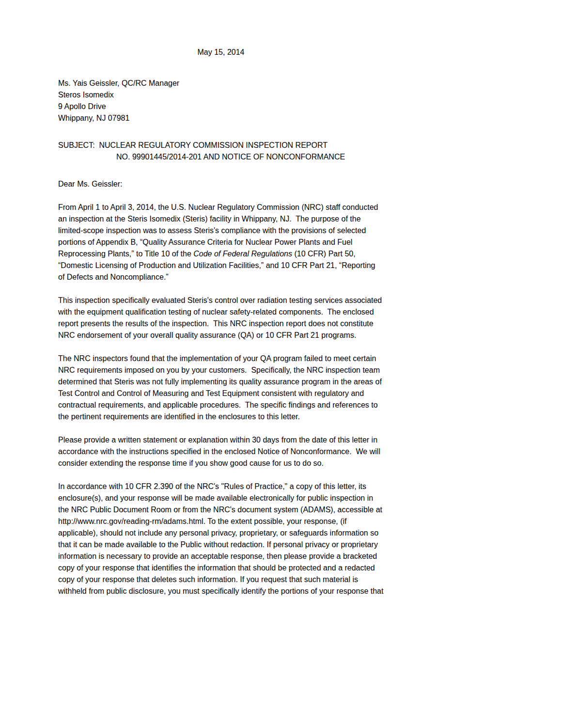May 15, 2014
Ms. Yais Geissler, QC/RC Manager
Steros Isomedix
9 Apollo Drive
Whippany, NJ 07981
SUBJECT: NUCLEAR REGULATORY COMMISSION INSPECTION REPORT
NO. 99901445/2014-201 AND NOTICE OF NONCONFORMANCE
Dear Ms. Geissler:
From April 1 to April 3, 2014, the U.S. Nuclear Regulatory Commission (NRC) staff conducted an inspection at the Steris Isomedix (Steris) facility in Whippany, NJ. The purpose of the limited-scope inspection was to assess Steris's compliance with the provisions of selected portions of Appendix B, “Quality Assurance Criteria for Nuclear Power Plants and Fuel Reprocessing Plants,” to Title 10 of the Code of Federal Regulations (10 CFR) Part 50, “Domestic Licensing of Production and Utilization Facilities,” and 10 CFR Part 21, “Reporting of Defects and Noncompliance.”
This inspection specifically evaluated Steris's control over radiation testing services associated with the equipment qualification testing of nuclear safety-related components. The enclosed report presents the results of the inspection. This NRC inspection report does not constitute NRC endorsement of your overall quality assurance (QA) or 10 CFR Part 21 programs.
The NRC inspectors found that the implementation of your QA program failed to meet certain NRC requirements imposed on you by your customers. Specifically, the NRC inspection team determined that Steris was not fully implementing its quality assurance program in the areas of Test Control and Control of Measuring and Test Equipment consistent with regulatory and contractual requirements, and applicable procedures. The specific findings and references to the pertinent requirements are identified in the enclosures to this letter.
Please provide a written statement or explanation within 30 days from the date of this letter in accordance with the instructions specified in the enclosed Notice of Nonconformance. We will consider extending the response time if you show good cause for us to do so.
In accordance with 10 CFR 2.390 of the NRC's "Rules of Practice," a copy of this letter, its enclosure(s), and your response will be made available electronically for public inspection in the NRC Public Document Room or from the NRC's document system (ADAMS), accessible at http://www.nrc.gov/reading-rm/adams.html. To the extent possible, your response, (if applicable), should not include any personal privacy, proprietary, or safeguards information so that it can be made available to the Public without redaction. If personal privacy or proprietary information is necessary to provide an acceptable response, then please provide a bracketed copy of your response that identifies the information that should be protected and a redacted copy of your response that deletes such information. If you request that such material is withheld from public disclosure, you must specifically identify the portions of your response that